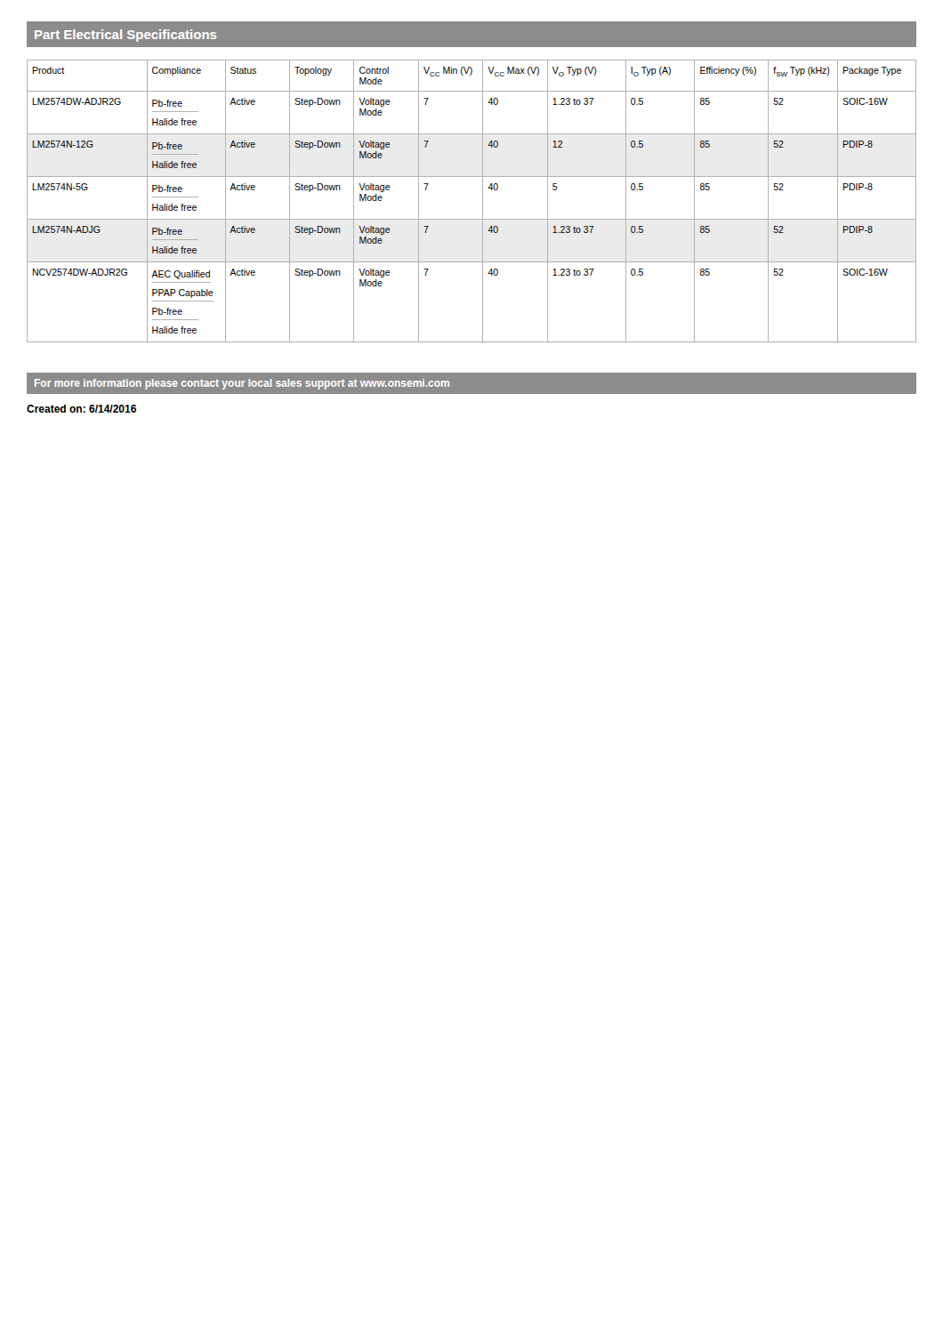Part Electrical Specifications
| Product | Compliance | Status | Topology | Control Mode | V CC Min (V) | V CC Max (V) | V O Typ (V) | I O Typ (A) | Efficiency (%) | f SW Typ (kHz) | Package Type |
| --- | --- | --- | --- | --- | --- | --- | --- | --- | --- | --- | --- |
| LM2574DW-ADJR2G | Pb-free Halide free | Active | Step-Down | Voltage Mode | 7 | 40 | 1.23 to 37 | 0.5 | 85 | 52 | SOIC-16W |
| LM2574N-12G | Pb-free Halide free | Active | Step-Down | Voltage Mode | 7 | 40 | 12 | 0.5 | 85 | 52 | PDIP-8 |
| LM2574N-5G | Pb-free Halide free | Active | Step-Down | Voltage Mode | 7 | 40 | 5 | 0.5 | 85 | 52 | PDIP-8 |
| LM2574N-ADJG | Pb-free Halide free | Active | Step-Down | Voltage Mode | 7 | 40 | 1.23 to 37 | 0.5 | 85 | 52 | PDIP-8 |
| NCV2574DW-ADJR2G | AEC Qualified PPAP Capable Pb-free Halide free | Active | Step-Down | Voltage Mode | 7 | 40 | 1.23 to 37 | 0.5 | 85 | 52 | SOIC-16W |
For more information please contact your local sales support at www.onsemi.com
Created on: 6/14/2016